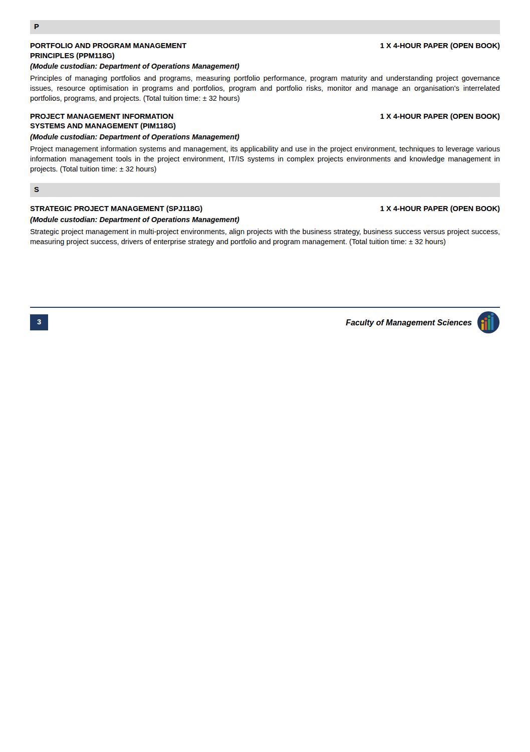P
PORTFOLIO AND PROGRAM MANAGEMENT
PRINCIPLES (PPM118G)
1 X 4-HOUR PAPER (OPEN BOOK)
(Module custodian: Department of Operations Management)
Principles of managing portfolios and programs, measuring portfolio performance, program maturity and understanding project governance issues, resource optimisation in programs and portfolios, program and portfolio risks, monitor and manage an organisation's interrelated portfolios, programs, and projects. (Total tuition time: ± 32 hours)
PROJECT MANAGEMENT INFORMATION
SYSTEMS AND MANAGEMENT (PIM118G)
1 X 4-HOUR PAPER (OPEN BOOK)
(Module custodian: Department of Operations Management)
Project management information systems and management, its applicability and use in the project environment, techniques to leverage various information management tools in the project environment, IT/IS systems in complex projects environments and knowledge management in projects. (Total tuition time: ± 32 hours)
S
STRATEGIC PROJECT MANAGEMENT (SPJ118G)
1 X 4-HOUR PAPER (OPEN BOOK)
(Module custodian: Department of Operations Management)
Strategic project management in multi-project environments, align projects with the business strategy, business success versus project success, measuring project success, drivers of enterprise strategy and portfolio and program management. (Total tuition time: ± 32 hours)
3
Faculty of Management Sciences